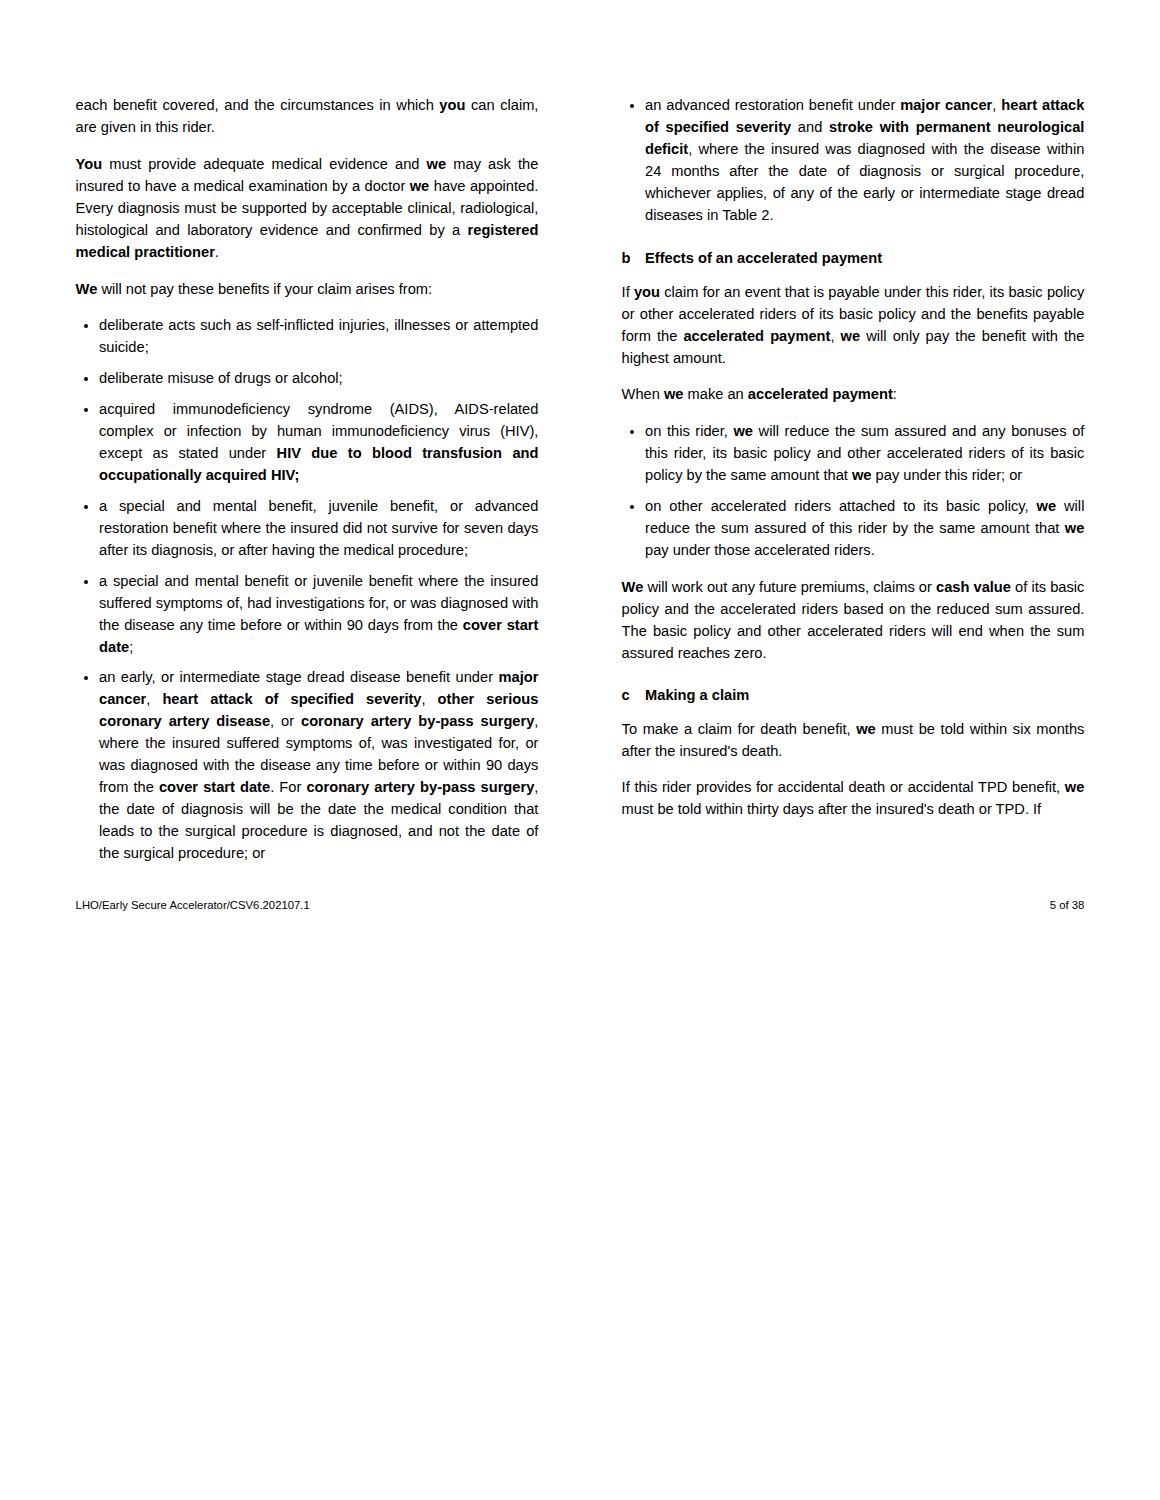each benefit covered, and the circumstances in which you can claim, are given in this rider.
You must provide adequate medical evidence and we may ask the insured to have a medical examination by a doctor we have appointed. Every diagnosis must be supported by acceptable clinical, radiological, histological and laboratory evidence and confirmed by a registered medical practitioner.
We will not pay these benefits if your claim arises from:
deliberate acts such as self-inflicted injuries, illnesses or attempted suicide;
deliberate misuse of drugs or alcohol;
acquired immunodeficiency syndrome (AIDS), AIDS-related complex or infection by human immunodeficiency virus (HIV), except as stated under HIV due to blood transfusion and occupationally acquired HIV;
a special and mental benefit, juvenile benefit, or advanced restoration benefit where the insured did not survive for seven days after its diagnosis, or after having the medical procedure;
a special and mental benefit or juvenile benefit where the insured suffered symptoms of, had investigations for, or was diagnosed with the disease any time before or within 90 days from the cover start date;
an early, or intermediate stage dread disease benefit under major cancer, heart attack of specified severity, other serious coronary artery disease, or coronary artery by-pass surgery, where the insured suffered symptoms of, was investigated for, or was diagnosed with the disease any time before or within 90 days from the cover start date. For coronary artery by-pass surgery, the date of diagnosis will be the date the medical condition that leads to the surgical procedure is diagnosed, and not the date of the surgical procedure; or
an advanced restoration benefit under major cancer, heart attack of specified severity and stroke with permanent neurological deficit, where the insured was diagnosed with the disease within 24 months after the date of diagnosis or surgical procedure, whichever applies, of any of the early or intermediate stage dread diseases in Table 2.
b Effects of an accelerated payment
If you claim for an event that is payable under this rider, its basic policy or other accelerated riders of its basic policy and the benefits payable form the accelerated payment, we will only pay the benefit with the highest amount.
When we make an accelerated payment:
on this rider, we will reduce the sum assured and any bonuses of this rider, its basic policy and other accelerated riders of its basic policy by the same amount that we pay under this rider; or
on other accelerated riders attached to its basic policy, we will reduce the sum assured of this rider by the same amount that we pay under those accelerated riders.
We will work out any future premiums, claims or cash value of its basic policy and the accelerated riders based on the reduced sum assured. The basic policy and other accelerated riders will end when the sum assured reaches zero.
c Making a claim
To make a claim for death benefit, we must be told within six months after the insured's death.
If this rider provides for accidental death or accidental TPD benefit, we must be told within thirty days after the insured's death or TPD. If
LHO/Early Secure Accelerator/CSV6.202107.1 5 of 38